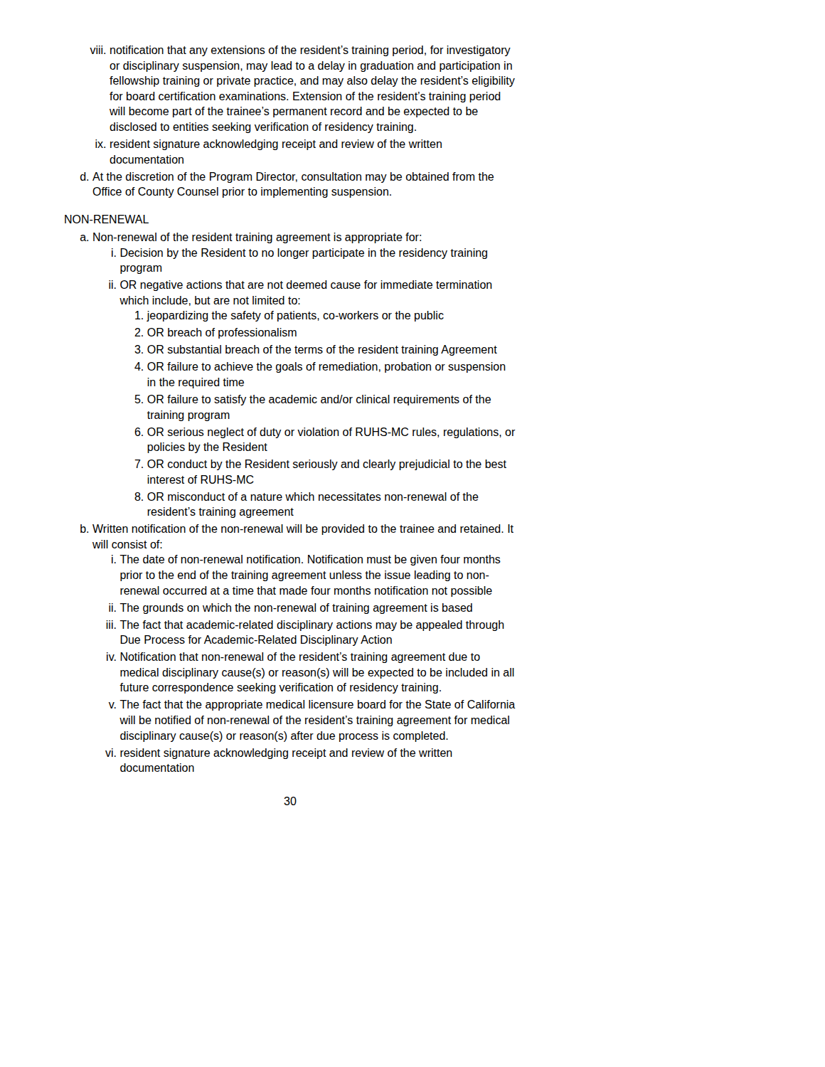notification that any extensions of the resident’s training period, for investigatory or disciplinary suspension, may lead to a delay in graduation and participation in fellowship training or private practice, and may also delay the resident’s eligibility for board certification examinations. Extension of the resident’s training period will become part of the trainee’s permanent record and be expected to be disclosed to entities seeking verification of residency training.
resident signature acknowledging receipt and review of the written documentation
At the discretion of the Program Director, consultation may be obtained from the Office of County Counsel prior to implementing suspension.
NON-RENEWAL
Non-renewal of the resident training agreement is appropriate for:
Decision by the Resident to no longer participate in the residency training program
OR negative actions that are not deemed cause for immediate termination which include, but are not limited to:
jeopardizing the safety of patients, co-workers or the public
OR breach of professionalism
OR substantial breach of the terms of the resident training Agreement
OR failure to achieve the goals of remediation, probation or suspension in the required time
OR failure to satisfy the academic and/or clinical requirements of the training program
OR serious neglect of duty or violation of RUHS-MC rules, regulations, or policies by the Resident
OR conduct by the Resident seriously and clearly prejudicial to the best interest of RUHS-MC
OR misconduct of a nature which necessitates non-renewal of the resident’s training agreement
Written notification of the non-renewal will be provided to the trainee and retained. It will consist of:
The date of non-renewal notification. Notification must be given four months prior to the end of the training agreement unless the issue leading to non-renewal occurred at a time that made four months notification not possible
The grounds on which the non-renewal of training agreement is based
The fact that academic-related disciplinary actions may be appealed through Due Process for Academic-Related Disciplinary Action
Notification that non-renewal of the resident’s training agreement due to medical disciplinary cause(s) or reason(s) will be expected to be included in all future correspondence seeking verification of residency training.
The fact that the appropriate medical licensure board for the State of California will be notified of non-renewal of the resident’s training agreement for medical disciplinary cause(s) or reason(s) after due process is completed.
resident signature acknowledging receipt and review of the written documentation
30